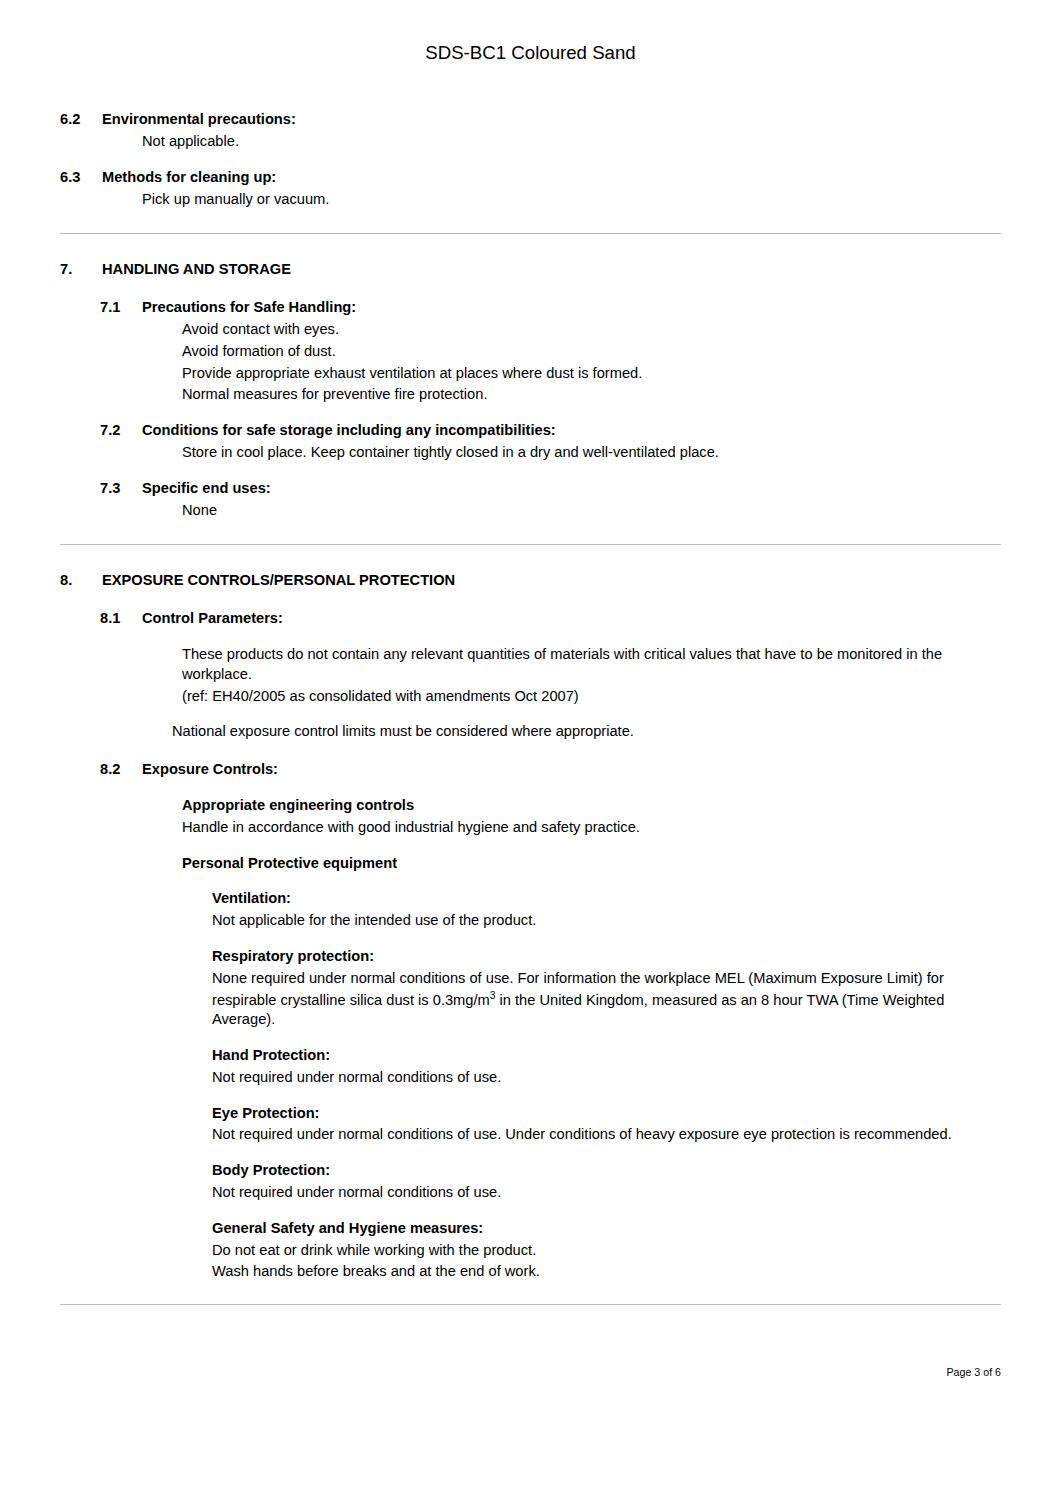SDS-BC1 Coloured Sand
6.2
Environmental precautions:
Not applicable.
6.3
Methods for cleaning up:
Pick up manually or vacuum.
7.
HANDLING AND STORAGE
7.1
Precautions for Safe Handling:
Avoid contact with eyes.
Avoid formation of dust.
Provide appropriate exhaust ventilation at places where dust is formed.
Normal measures for preventive fire protection.
7.2
Conditions for safe storage including any incompatibilities:
Store in cool place. Keep container tightly closed in a dry and well-ventilated place.
7.3
Specific end uses:
None
8.
EXPOSURE CONTROLS/PERSONAL PROTECTION
8.1
Control Parameters:
These products do not contain any relevant quantities of materials with critical values that have to be monitored in the workplace.
(ref: EH40/2005 as consolidated with amendments Oct 2007)
National exposure control limits must be considered where appropriate.
8.2
Exposure Controls:
Appropriate engineering controls
Handle in accordance with good industrial hygiene and safety practice.
Personal Protective equipment
Ventilation:
Not applicable for the intended use of the product.
Respiratory protection:
None required under normal conditions of use. For information the workplace MEL (Maximum Exposure Limit) for respirable crystalline silica dust is 0.3mg/m3 in the United Kingdom, measured as an 8 hour TWA (Time Weighted Average).
Hand Protection:
Not required under normal conditions of use.
Eye Protection:
Not required under normal conditions of use. Under conditions of heavy exposure eye protection is recommended.
Body Protection:
Not required under normal conditions of use.
General Safety and Hygiene measures:
Do not eat or drink while working with the product.
Wash hands before breaks and at the end of work.
Page 3 of 6